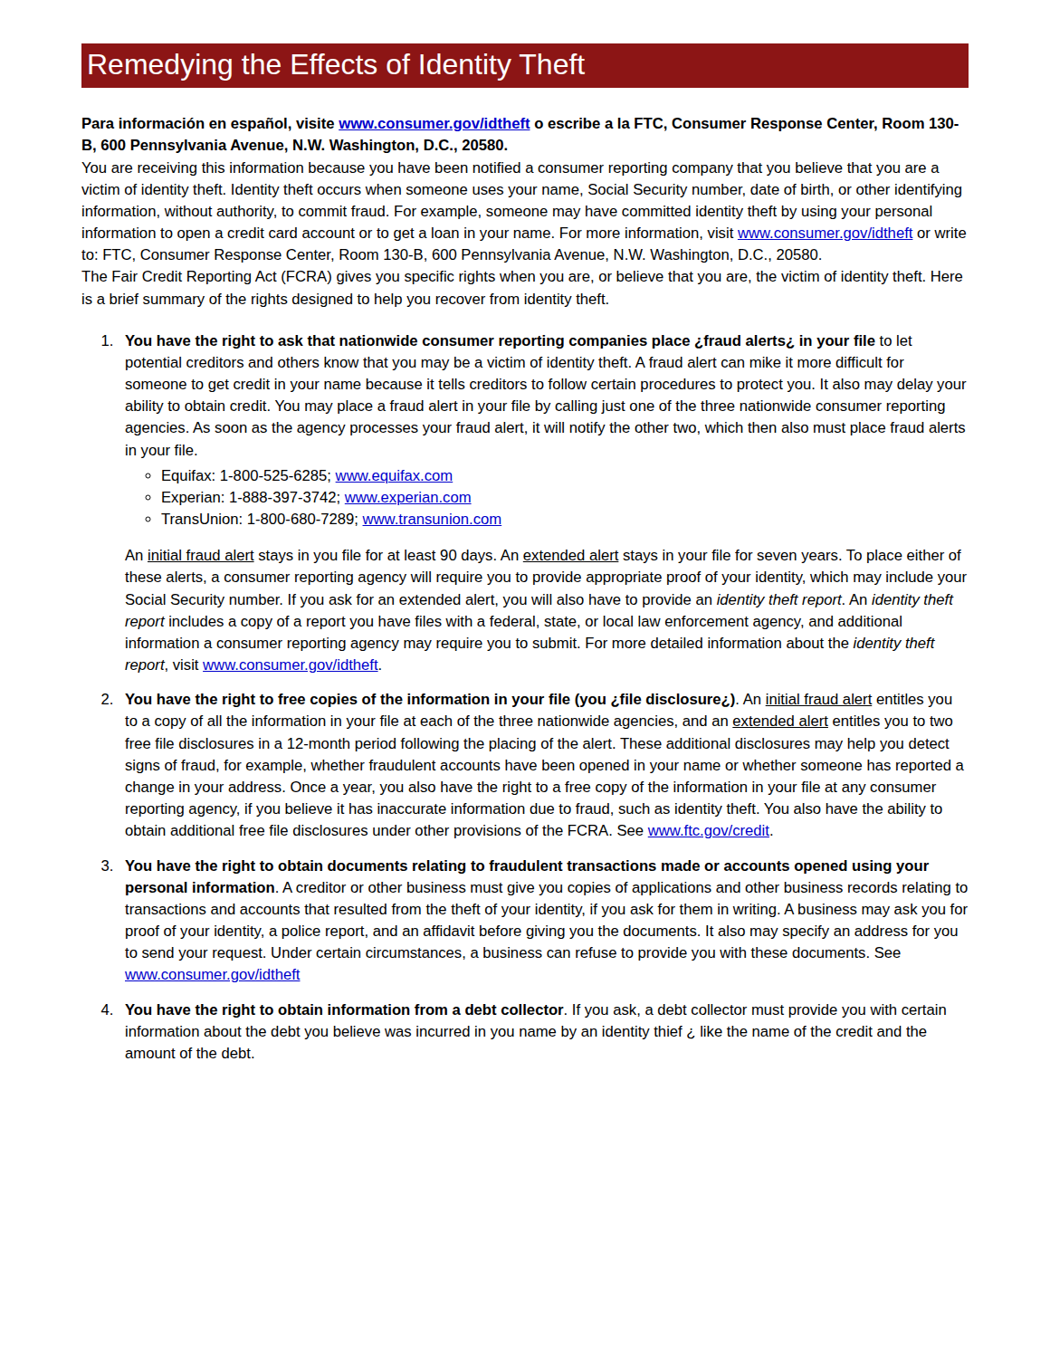Remedying the Effects of Identity Theft
Para información en español, visite www.consumer.gov/idtheft o escribe a la FTC, Consumer Response Center, Room 130-B, 600 Pennsylvania Avenue, N.W. Washington, D.C., 20580.
You are receiving this information because you have been notified a consumer reporting company that you believe that you are a victim of identity theft. Identity theft occurs when someone uses your name, Social Security number, date of birth, or other identifying information, without authority, to commit fraud. For example, someone may have committed identity theft by using your personal information to open a credit card account or to get a loan in your name. For more information, visit www.consumer.gov/idtheft or write to: FTC, Consumer Response Center, Room 130-B, 600 Pennsylvania Avenue, N.W. Washington, D.C., 20580.
The Fair Credit Reporting Act (FCRA) gives you specific rights when you are, or believe that you are, the victim of identity theft. Here is a brief summary of the rights designed to help you recover from identity theft.
You have the right to ask that nationwide consumer reporting companies place ¿fraud alerts¿ in your file to let potential creditors and others know that you may be a victim of identity theft. A fraud alert can mike it more difficult for someone to get credit in your name because it tells creditors to follow certain procedures to protect you. It also may delay your ability to obtain credit. You may place a fraud alert in your file by calling just one of the three nationwide consumer reporting agencies. As soon as the agency processes your fraud alert, it will notify the other two, which then also must place fraud alerts in your file.
Equifax: 1-800-525-6285; www.equifax.com
Experian: 1-888-397-3742; www.experian.com
TransUnion: 1-800-680-7289; www.transunion.com
An initial fraud alert stays in you file for at least 90 days. An extended alert stays in your file for seven years. To place either of these alerts, a consumer reporting agency will require you to provide appropriate proof of your identity, which may include your Social Security number. If you ask for an extended alert, you will also have to provide an identity theft report. An identity theft report includes a copy of a report you have files with a federal, state, or local law enforcement agency, and additional information a consumer reporting agency may require you to submit. For more detailed information about the identity theft report, visit www.consumer.gov/idtheft.
You have the right to free copies of the information in your file (you ¿file disclosure¿). An initial fraud alert entitles you to a copy of all the information in your file at each of the three nationwide agencies, and an extended alert entitles you to two free file disclosures in a 12-month period following the placing of the alert. These additional disclosures may help you detect signs of fraud, for example, whether fraudulent accounts have been opened in your name or whether someone has reported a change in your address. Once a year, you also have the right to a free copy of the information in your file at any consumer reporting agency, if you believe it has inaccurate information due to fraud, such as identity theft. You also have the ability to obtain additional free file disclosures under other provisions of the FCRA. See www.ftc.gov/credit.
You have the right to obtain documents relating to fraudulent transactions made or accounts opened using your personal information. A creditor or other business must give you copies of applications and other business records relating to transactions and accounts that resulted from the theft of your identity, if you ask for them in writing. A business may ask you for proof of your identity, a police report, and an affidavit before giving you the documents. It also may specify an address for you to send your request. Under certain circumstances, a business can refuse to provide you with these documents. See www.consumer.gov/idtheft
You have the right to obtain information from a debt collector. If you ask, a debt collector must provide you with certain information about the debt you believe was incurred in you name by an identity thief ¿ like the name of the credit and the amount of the debt.